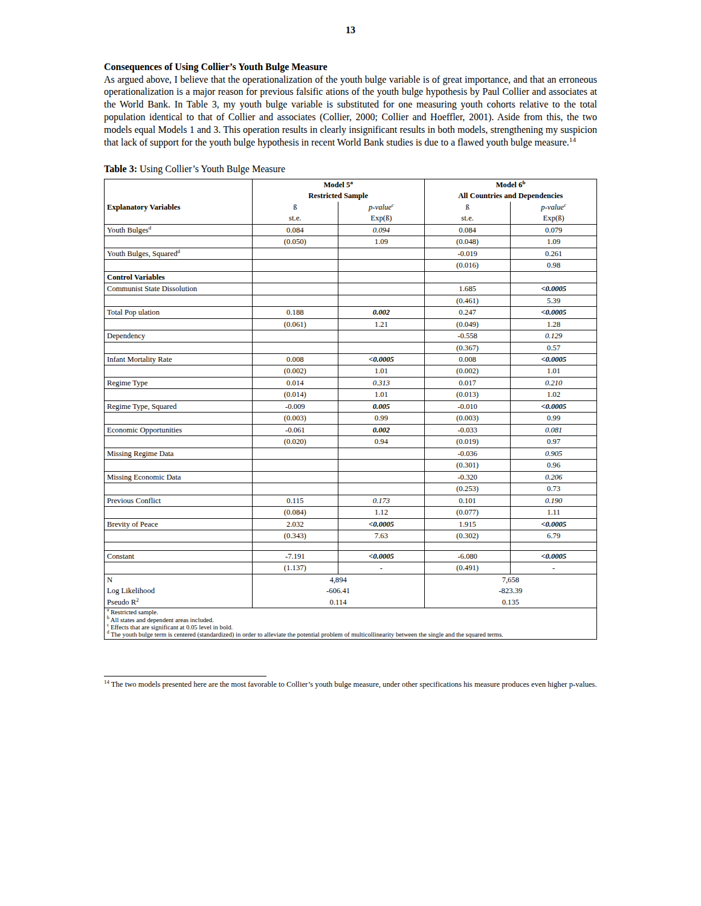13
Consequences of Using Collier’s Youth Bulge Measure
As argued above, I believe that the operationalization of the youth bulge variable is of great importance, and that an erroneous operationalization is a major reason for previous falsific ations of the youth bulge hypothesis by Paul Collier and associates at the World Bank. In Table 3, my youth bulge variable is substituted for one measuring youth cohorts relative to the total population identical to that of Collier and associates (Collier, 2000; Collier and Hoeffler, 2001). Aside from this, the two models equal Models 1 and 3. This operation results in clearly insignificant results in both models, strengthening my suspicion that lack of support for the youth bulge hypothesis in recent World Bank studies is due to a flawed youth bulge measure.14
Table 3: Using Collier’s Youth Bulge Measure
| | Model 5 a | Model 6 b |
| | Restricted Sample | All Countries and Dependencies |
| Explanatory Variables | ß | p-value c | ß | p-value c |
| | st.e. | Exp(ß) | st.e. | Exp(ß) |
| Youth Bulges d | 0.084 | 0.094 | 0.084 | 0.079 |
| | (0.050) | 1.09 | (0.048) | 1.09 |
| Youth Bulges, Squared d | | | -0.019 | 0.261 |
| | | | (0.016) | 0.98 |
| Control Variables | | | | |
| Communist State Dissolution | | | 1.685 | <0.0005 |
| | | | (0.461) | 5.39 |
| Total Pop ulation | 0.188 | 0.002 | 0.247 | <0.0005 |
| | (0.061) | 1.21 | (0.049) | 1.28 |
| Dependency | | | -0.558 | 0.129 |
| | | | (0.367) | 0.57 |
| Infant Mortality Rate | 0.008 | <0.0005 | 0.008 | <0.0005 |
| | (0.002) | 1.01 | (0.002) | 1.01 |
| Regime Type | 0.014 | 0.313 | 0.017 | 0.210 |
| | (0.014) | 1.01 | (0.013) | 1.02 |
| Regime Type, Squared | -0.009 | 0.005 | -0.010 | <0.0005 |
| | (0.003) | 0.99 | (0.003) | 0.99 |
| Economic Opportunities | -0.061 | 0.002 | -0.033 | 0.081 |
| | (0.020) | 0.94 | (0.019) | 0.97 |
| Missing Regime Data | | | -0.036 | 0.905 |
| | | | (0.301) | 0.96 |
| Missing Economic Data | | | -0.320 | 0.206 |
| | | | (0.253) | 0.73 |
| Previous Conflict | 0.115 | 0.173 | 0.101 | 0.190 |
| | (0.084) | 1.12 | (0.077) | 1.11 |
| Brevity of Peace | 2.032 | <0.0005 | 1.915 | <0.0005 |
| | (0.343) | 7.63 | (0.302) | 6.79 |
| Constant | -7.191 | <0.0005 | -6.080 | <0.0005 |
| | (1.137) | - | (0.491) | - |
| N | 4,894 | 7,658 |
| Log Likelihood | -606.41 | -823.39 |
| Pseudo R 2 | 0.114 | 0.135 |
| a Restricted sample. b All states and dependent areas included. c Effects that are significant at 0.05 level in bold. d The youth bulge term is centered (standardized) in order to alleviate the potential problem of multicollinearity between the single and the squared terms. |
14 The two models presented here are the most favorable to Collier’s youth bulge measure, under other specifications his measure produces even higher p-values.